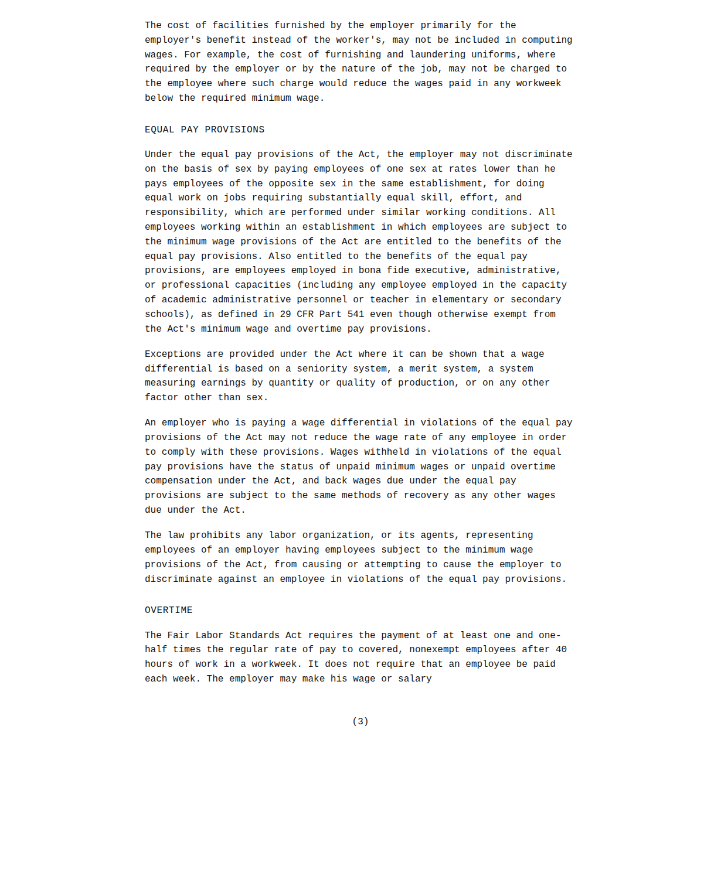The cost of facilities furnished by the employer primarily for the employer's benefit instead of the worker's, may not be included in computing wages. For example, the cost of furnishing and laundering uniforms, where required by the employer or by the nature of the job, may not be charged to the employee where such charge would reduce the wages paid in any workweek below the required minimum wage.
Equal Pay Provisions
Under the equal pay provisions of the Act, the employer may not discriminate on the basis of sex by paying employees of one sex at rates lower than he pays employees of the opposite sex in the same establishment, for doing equal work on jobs requiring substantially equal skill, effort, and responsibility, which are performed under similar working conditions. All employees working within an establishment in which employees are subject to the minimum wage provisions of the Act are entitled to the benefits of the equal pay provisions. Also entitled to the benefits of the equal pay provisions, are employees employed in bona fide executive, administrative, or professional capacities (including any employee employed in the capacity of academic administrative personnel or teacher in elementary or secondary schools), as defined in 29 CFR Part 541 even though otherwise exempt from the Act's minimum wage and overtime pay provisions.
Exceptions are provided under the Act where it can be shown that a wage differential is based on a seniority system, a merit system, a system measuring earnings by quantity or quality of production, or on any other factor other than sex.
An employer who is paying a wage differential in violations of the equal pay provisions of the Act may not reduce the wage rate of any employee in order to comply with these provisions. Wages withheld in violations of the equal pay provisions have the status of unpaid minimum wages or unpaid overtime compensation under the Act, and back wages due under the equal pay provisions are subject to the same methods of recovery as any other wages due under the Act.
The law prohibits any labor organization, or its agents, representing employees of an employer having employees subject to the minimum wage provisions of the Act, from causing or attempting to cause the employer to discriminate against an employee in violations of the equal pay provisions.
Overtime
The Fair Labor Standards Act requires the payment of at least one and one-half times the regular rate of pay to covered, nonexempt employees after 40 hours of work in a workweek. It does not require that an employee be paid each week. The employer may make his wage or salary
(3)